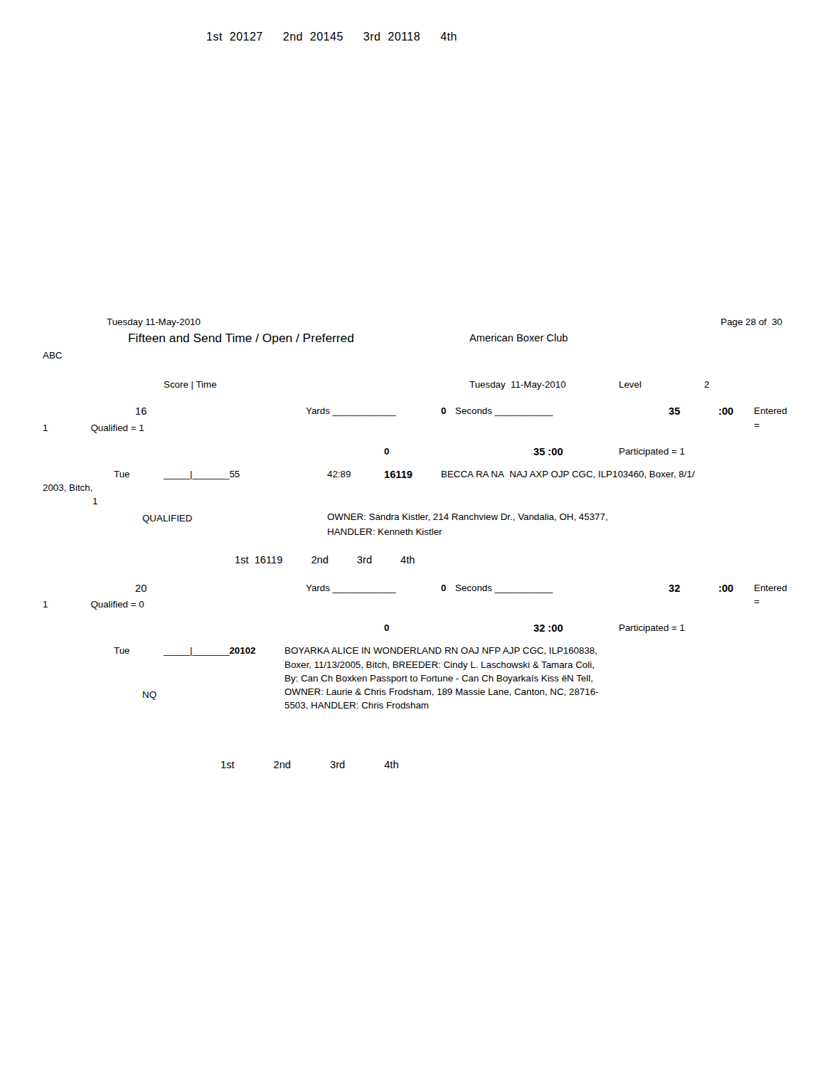1st 201272nd 201453rd 201184th
Tuesday 11-May-2010
Page 28 of 30
Fifteen and Send Time / Open / Preferred American Boxer Club
ABC
Score | Time Tuesday 11-May-2010 Level 2
16 Yards ____________ 0 Seconds ___________ 35 :00 Entered =
1Qualified = 1
0 35 :00 Participated = 1
Tue _____|_______55 42:89 16119 BECCA RA NA NAJ AXP OJP CGC, ILP103460, Boxer, 8/1/
2003, Bitch,
1
OWNER: Sandra Kistler, 214 Ranchview Dr., Vandalia, OH, 45377,
HANDLER: Kenneth Kistler
QUALIFIED
1st 161192nd 3rd 4th
20 Yards ____________ 0 Seconds ___________ 32 :00 Entered =
1Qualified = 0
0 32 :00 Participated = 1
Tue _____|_______20102
BOYARKA ALICE IN WONDERLAND RN OAJ NFP AJP CGC, ILP160838,
Boxer, 11/13/2005, Bitch, BREEDER: Cindy L. Laschowski & Tamara Coli,
By: Can Ch Boxken Passport to Fortune - Can Ch Boyarkaís Kiss ëN Tell,
OWNER: Laurie & Chris Frodsham, 189 Massie Lane, Canton, NC, 28716-
5503, HANDLER: Chris Frodsham
NQ
1st 2nd 3rd 4th